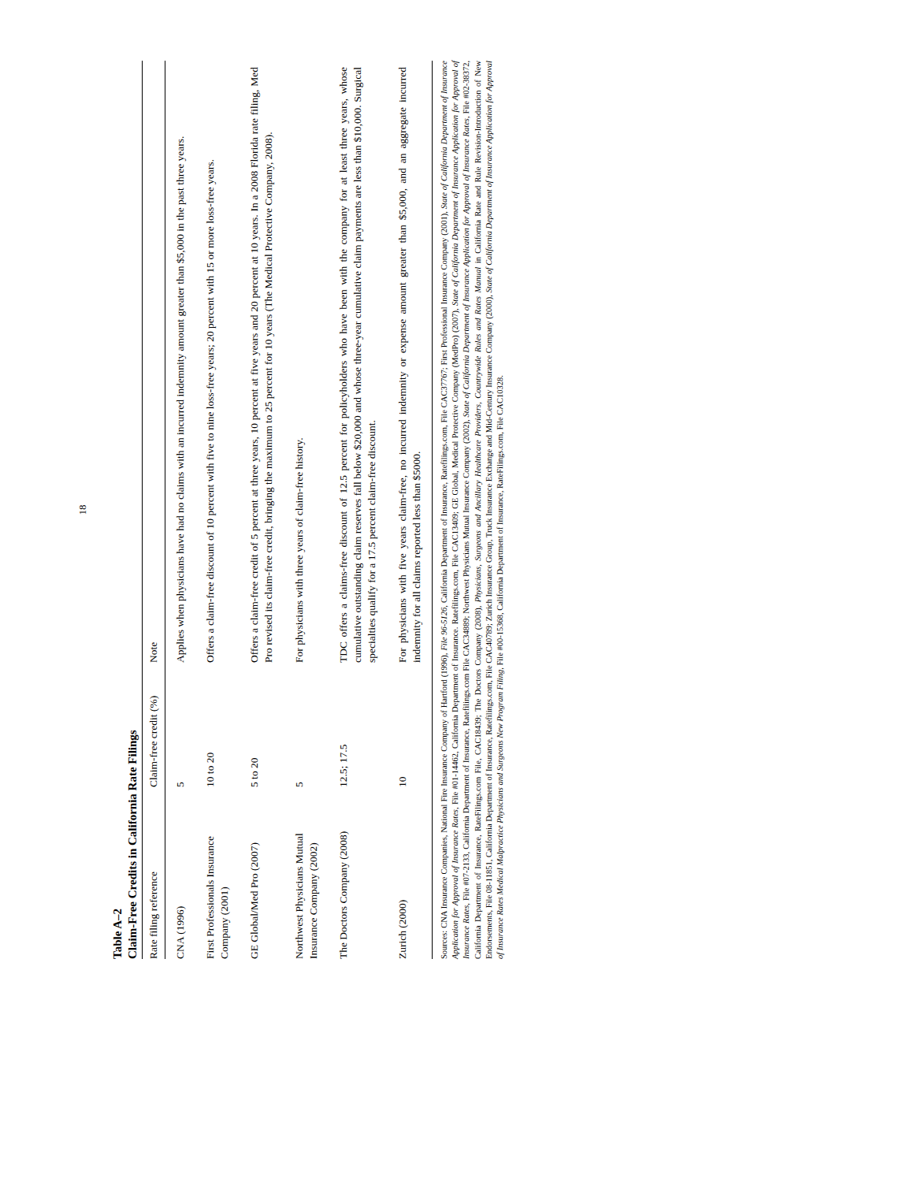18
Table A–2 Claim-Free Credits in California Rate Filings
| Rate filing reference | Claim-free credit (%) | Note |
| --- | --- | --- |
| CNA (1996) | 5 | Applies when physicians have had no claims with an incurred indemnity amount greater than $5,000 in the past three years. |
| First Professionals Insurance Company (2001) | 10 to 20 | Offers a claim-free discount of 10 percent with five to nine loss-free years; 20 percent with 15 or more loss-free years. |
| GE Global/Med Pro (2007) | 5 to 20 | Offers a claim-free credit of 5 percent at three years, 10 percent at five years and 20 percent at 10 years. In a 2008 Florida rate filing, Med Pro revised its claim-free credit, bringing the maximum to 25 percent for 10 years (The Medical Protective Company, 2008). |
| Northwest Physicians Mutual Insurance Company (2002) | 5 | For physicians with three years of claim-free history. |
| The Doctors Company (2008) | 12.5; 17.5 | TDC offers a claims-free discount of 12.5 percent for policyholders who have been with the company for at least three years, whose cumulative outstanding claim reserves fall below $20,000 and whose three-year cumulative claim payments are less than $10,000. Surgical specialties qualify for a 17.5 percent claim-free discount. |
| Zurich (2000) | 10 | For physicians with five years claim-free, no incurred indemnity or expense amount greater than $5,000, and an aggregate incurred indemnity for all claims reported less than $5000. |
Sources: CNA Insurance Companies, National Fire Insurance Company of Hartford (1996), File 96-5126, California Department of Insurance, Ratefilings.com, File CAC37767; First Professional Insurance Company (2001), State of California Department of Insurance Application for Approval of Insurance Rates, File #01-14462, California Department of Insurance. Ratefilings.com, File CAC13409; GE Global, Medical Protective Company (MedPro) (2007), State of California Department of Insurance Application for Approval of Insurance Rates, File #07-2133, California Department of Insurance, Ratefilings.com File CAC34889; Northwest Physicians Mutual Insurance Company (2002), State of California Department of Insurance Application for Approval of Insurance Rates, File #02-38372, California Department of Insurance, RateFilings.com File, CAC18439; The Doctors Company (2008), Physicians, Surgeons and Ancillary Healthcare Providers, Countrywide Rules and Rates Manual in California Rate and Rule Revision-Introduction of New Endorsements, File 08-11851, California Department of Insurance, Ratefilings.com, File CAC40789; Zurich Insurance Group, Truck Insurance Exchange and Mid-Century Insurance Company (2000), State of California Department of Insurance Application for Approval of Insurance Rates Medical Malpractice Physicians and Surgeons New Program Filing, File #00-15368, California Department of Insurance, RateFilings.com, File CAC10328.